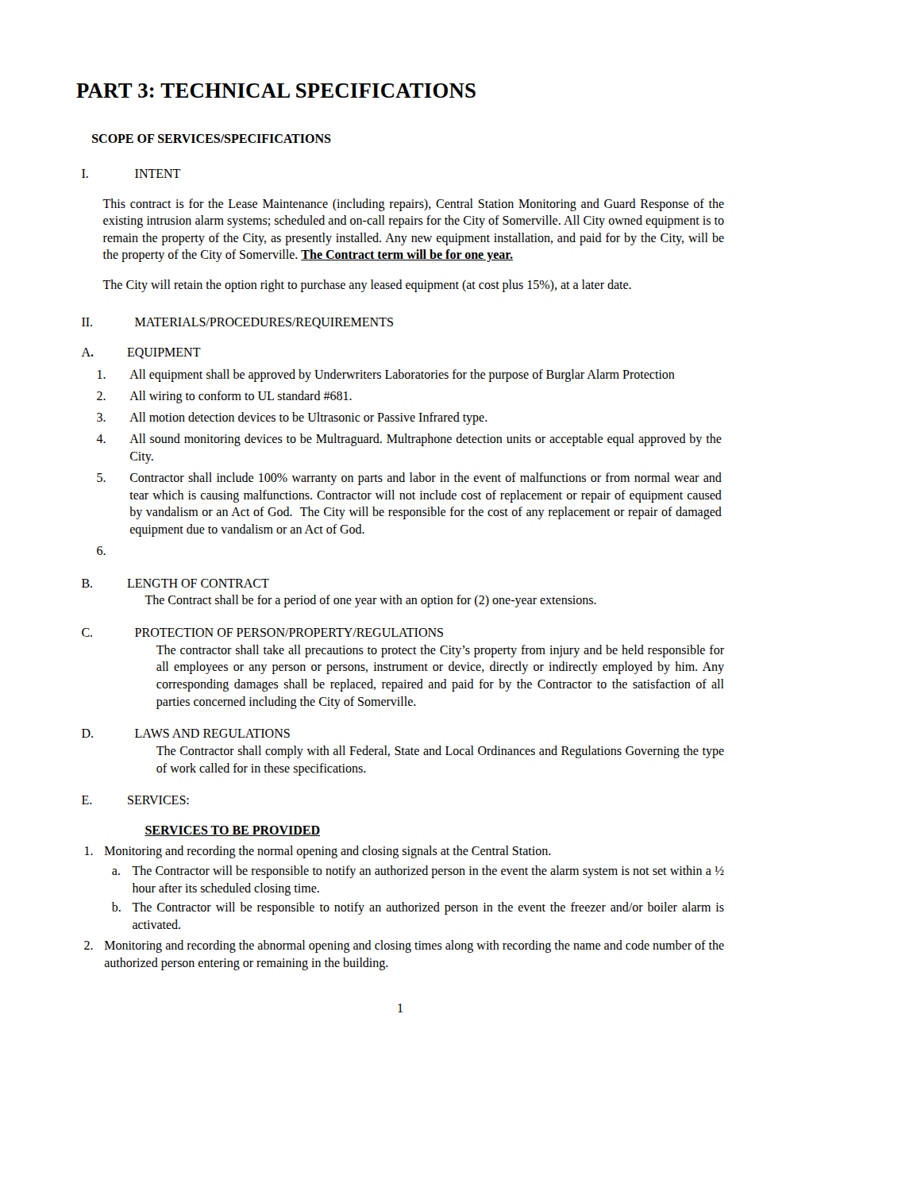PART 3: TECHNICAL SPECIFICATIONS
SCOPE OF SERVICES/SPECIFICATIONS
I. INTENT
This contract is for the Lease Maintenance (including repairs), Central Station Monitoring and Guard Response of the existing intrusion alarm systems; scheduled and on-call repairs for the City of Somerville. All City owned equipment is to remain the property of the City, as presently installed. Any new equipment installation, and paid for by the City, will be the property of the City of Somerville. The Contract term will be for one year.
The City will retain the option right to purchase any leased equipment (at cost plus 15%), at a later date.
II. MATERIALS/PROCEDURES/REQUIREMENTS
A. EQUIPMENT
1. All equipment shall be approved by Underwriters Laboratories for the purpose of Burglar Alarm Protection
2. All wiring to conform to UL standard #681.
3. All motion detection devices to be Ultrasonic or Passive Infrared type.
4. All sound monitoring devices to be Multraguard. Multraphone detection units or acceptable equal approved by the City.
5. Contractor shall include 100% warranty on parts and labor in the event of malfunctions or from normal wear and tear which is causing malfunctions. Contractor will not include cost of replacement or repair of equipment caused by vandalism or an Act of God. The City will be responsible for the cost of any replacement or repair of damaged equipment due to vandalism or an Act of God.
6.
B. LENGTH OF CONTRACT
The Contract shall be for a period of one year with an option for (2) one-year extensions.
C. PROTECTION OF PERSON/PROPERTY/REGULATIONS
The contractor shall take all precautions to protect the City’s property from injury and be held responsible for all employees or any person or persons, instrument or device, directly or indirectly employed by him. Any corresponding damages shall be replaced, repaired and paid for by the Contractor to the satisfaction of all parties concerned including the City of Somerville.
D. LAWS AND REGULATIONS
The Contractor shall comply with all Federal, State and Local Ordinances and Regulations Governing the type of work called for in these specifications.
E. SERVICES:
SERVICES TO BE PROVIDED
Monitoring and recording the normal opening and closing signals at the Central Station.
The Contractor will be responsible to notify an authorized person in the event the alarm system is not set within a ½ hour after its scheduled closing time.
The Contractor will be responsible to notify an authorized person in the event the freezer and/or boiler alarm is activated.
Monitoring and recording the abnormal opening and closing times along with recording the name and code number of the authorized person entering or remaining in the building.
1